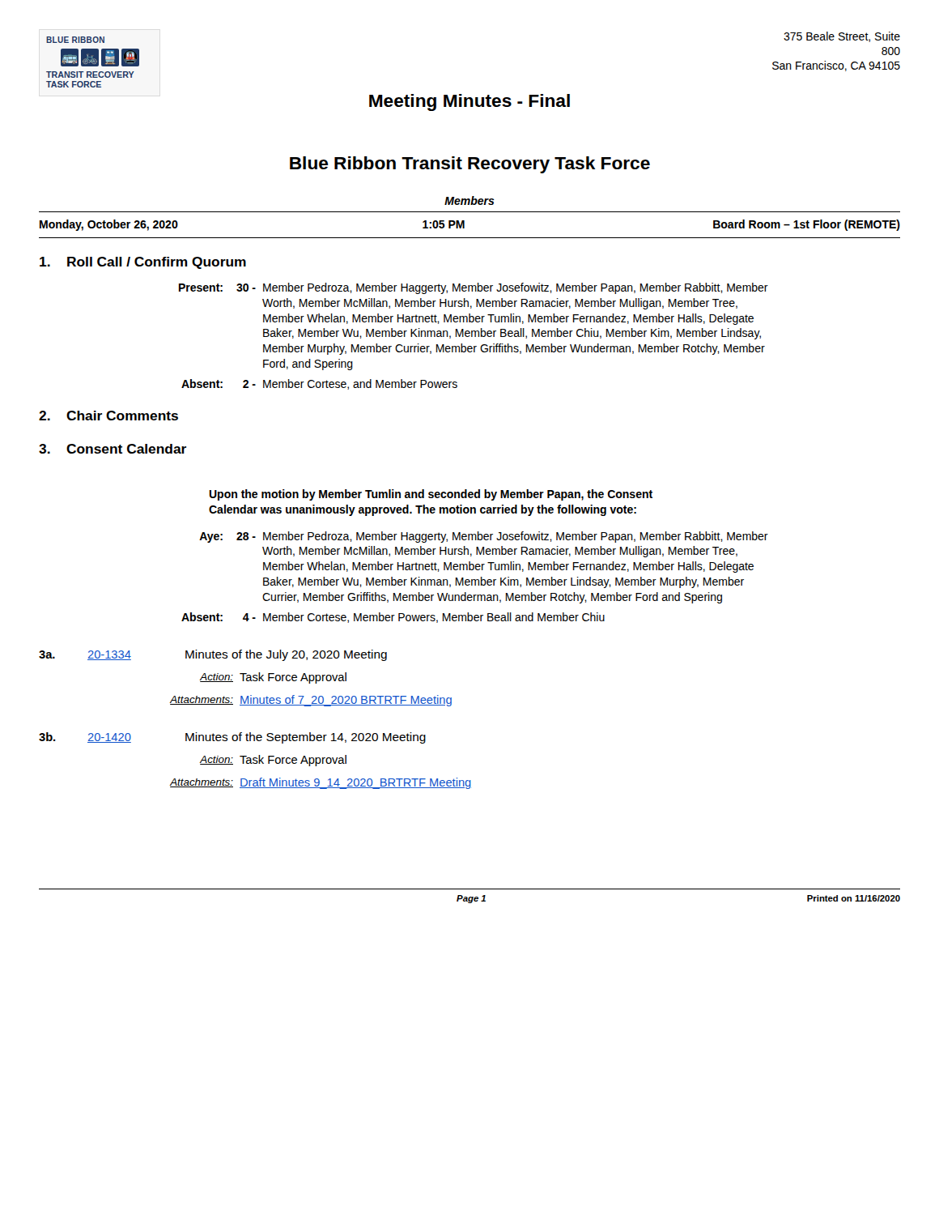BLUE RIBBON
🚌
🚲
🚆
🚇
TRANSIT RECOVERY
TASK FORCE
375 Beale Street, Suite
800
San Francisco, CA 94105
Meeting Minutes - Final
Blue Ribbon Transit Recovery Task Force
Members
Monday, October 26, 2020
1:05 PM
Board Room – 1st Floor (REMOTE)
1. Roll Call / Confirm Quorum
Present:
30 -
Member Pedroza, Member Haggerty, Member Josefowitz, Member Papan, Member Rabbitt, Member Worth, Member McMillan, Member Hursh, Member Ramacier, Member Mulligan, Member Tree, Member Whelan, Member Hartnett, Member Tumlin, Member Fernandez, Member Halls, Delegate Baker, Member Wu, Member Kinman, Member Beall, Member Chiu, Member Kim, Member Lindsay, Member Murphy, Member Currier, Member Griffiths, Member Wunderman, Member Rotchy, Member Ford, and Spering
Absent:
2 -
Member Cortese, and Member Powers
2. Chair Comments
3. Consent Calendar
Upon the motion by Member Tumlin and seconded by Member Papan, the Consent Calendar was unanimously approved. The motion carried by the following vote:
Aye:
28 -
Member Pedroza, Member Haggerty, Member Josefowitz, Member Papan, Member Rabbitt, Member Worth, Member McMillan, Member Hursh, Member Ramacier, Member Mulligan, Member Tree, Member Whelan, Member Hartnett, Member Tumlin, Member Fernandez, Member Halls, Delegate Baker, Member Wu, Member Kinman, Member Kim, Member Lindsay, Member Murphy, Member Currier, Member Griffiths, Member Wunderman, Member Rotchy, Member Ford and Spering
Absent:
4 -
Member Cortese, Member Powers, Member Beall and Member Chiu
3a.
20-1334
Minutes of the July 20, 2020 Meeting
Action:
Task Force Approval
Attachments:
Minutes of 7_20_2020 BRTRTF Meeting
3b.
20-1420
Minutes of the September 14, 2020 Meeting
Action:
Task Force Approval
Attachments:
Draft Minutes 9_14_2020_BRTRTF Meeting
Page 1
Printed on 11/16/2020